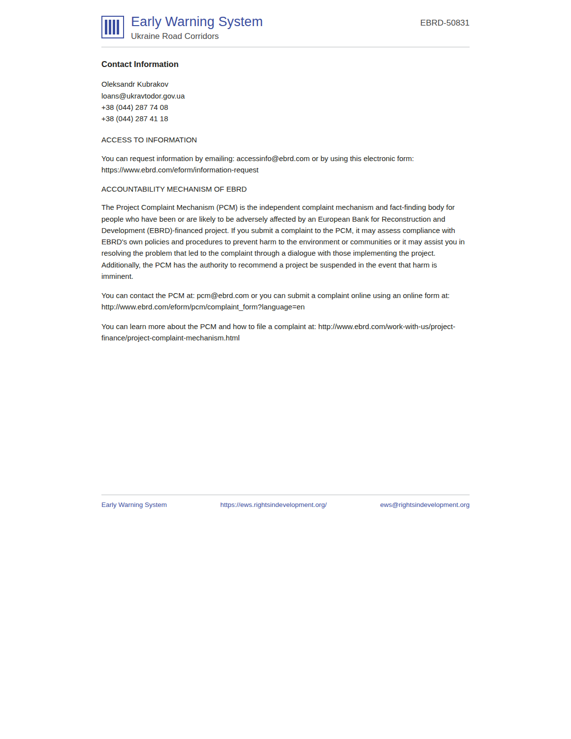Early Warning System Ukraine Road Corridors
EBRD-50831
Contact Information
Oleksandr Kubrakov
loans@ukravtodor.gov.ua
+38 (044) 287 74 08
+38 (044) 287 41 18
ACCESS TO INFORMATION
You can request information by emailing: accessinfo@ebrd.com or by using this electronic form:
https://www.ebrd.com/eform/information-request
ACCOUNTABILITY MECHANISM OF EBRD
The Project Complaint Mechanism (PCM) is the independent complaint mechanism and fact-finding body for people who have been or are likely to be adversely affected by an European Bank for Reconstruction and Development (EBRD)-financed project. If you submit a complaint to the PCM, it may assess compliance with EBRD's own policies and procedures to prevent harm to the environment or communities or it may assist you in resolving the problem that led to the complaint through a dialogue with those implementing the project. Additionally, the PCM has the authority to recommend a project be suspended in the event that harm is imminent.
You can contact the PCM at: pcm@ebrd.com or you can submit a complaint online using an online form at:
http://www.ebrd.com/eform/pcm/complaint_form?language=en
You can learn more about the PCM and how to file a complaint at: http://www.ebrd.com/work-with-us/project-finance/project-complaint-mechanism.html
Early Warning System https://ews.rightsindevelopment.org/ ews@rightsindevelopment.org